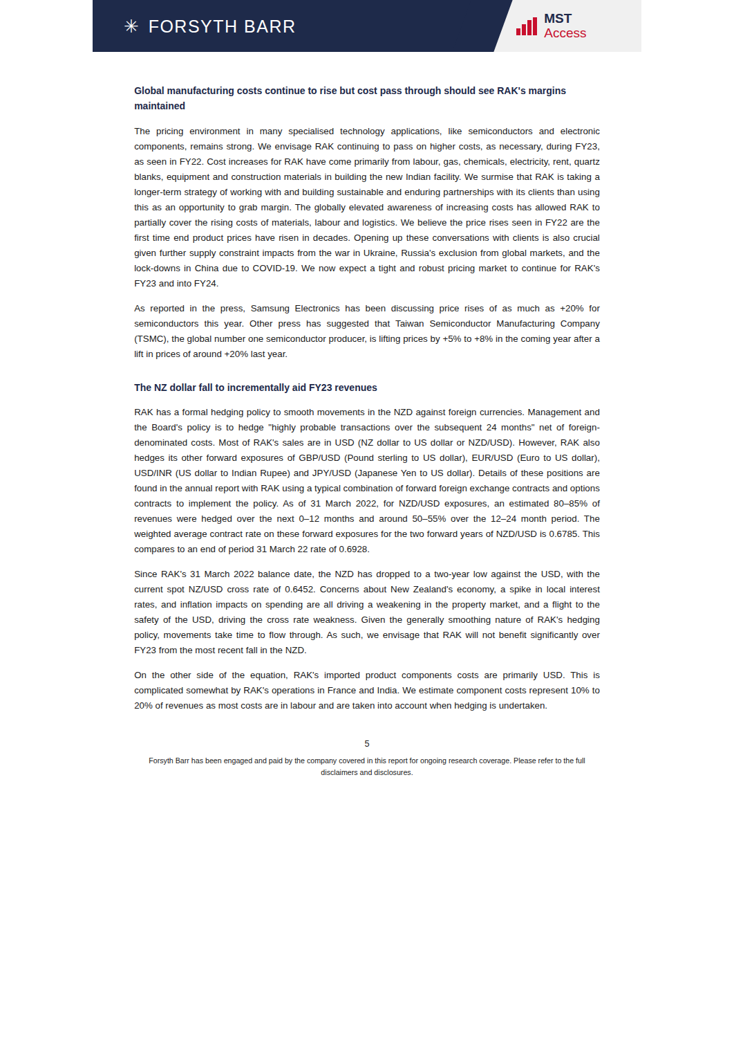✳ FORSYTH BARR
MST Access
Global manufacturing costs continue to rise but cost pass through should see RAK's margins maintained
The pricing environment in many specialised technology applications, like semiconductors and electronic components, remains strong. We envisage RAK continuing to pass on higher costs, as necessary, during FY23, as seen in FY22. Cost increases for RAK have come primarily from labour, gas, chemicals, electricity, rent, quartz blanks, equipment and construction materials in building the new Indian facility. We surmise that RAK is taking a longer-term strategy of working with and building sustainable and enduring partnerships with its clients than using this as an opportunity to grab margin. The globally elevated awareness of increasing costs has allowed RAK to partially cover the rising costs of materials, labour and logistics. We believe the price rises seen in FY22 are the first time end product prices have risen in decades. Opening up these conversations with clients is also crucial given further supply constraint impacts from the war in Ukraine, Russia's exclusion from global markets, and the lock-downs in China due to COVID-19. We now expect a tight and robust pricing market to continue for RAK's FY23 and into FY24.
As reported in the press, Samsung Electronics has been discussing price rises of as much as +20% for semiconductors this year. Other press has suggested that Taiwan Semiconductor Manufacturing Company (TSMC), the global number one semiconductor producer, is lifting prices by +5% to +8% in the coming year after a lift in prices of around +20% last year.
The NZ dollar fall to incrementally aid FY23 revenues
RAK has a formal hedging policy to smooth movements in the NZD against foreign currencies. Management and the Board's policy is to hedge "highly probable transactions over the subsequent 24 months" net of foreign-denominated costs. Most of RAK's sales are in USD (NZ dollar to US dollar or NZD/USD). However, RAK also hedges its other forward exposures of GBP/USD (Pound sterling to US dollar), EUR/USD (Euro to US dollar), USD/INR (US dollar to Indian Rupee) and JPY/USD (Japanese Yen to US dollar). Details of these positions are found in the annual report with RAK using a typical combination of forward foreign exchange contracts and options contracts to implement the policy. As of 31 March 2022, for NZD/USD exposures, an estimated 80–85% of revenues were hedged over the next 0–12 months and around 50–55% over the 12–24 month period. The weighted average contract rate on these forward exposures for the two forward years of NZD/USD is 0.6785. This compares to an end of period 31 March 22 rate of 0.6928.
Since RAK's 31 March 2022 balance date, the NZD has dropped to a two-year low against the USD, with the current spot NZ/USD cross rate of 0.6452. Concerns about New Zealand's economy, a spike in local interest rates, and inflation impacts on spending are all driving a weakening in the property market, and a flight to the safety of the USD, driving the cross rate weakness. Given the generally smoothing nature of RAK's hedging policy, movements take time to flow through. As such, we envisage that RAK will not benefit significantly over FY23 from the most recent fall in the NZD.
On the other side of the equation, RAK's imported product components costs are primarily USD. This is complicated somewhat by RAK's operations in France and India. We estimate component costs represent 10% to 20% of revenues as most costs are in labour and are taken into account when hedging is undertaken.
5
Forsyth Barr has been engaged and paid by the company covered in this report for ongoing research coverage. Please refer to the full disclaimers and disclosures.